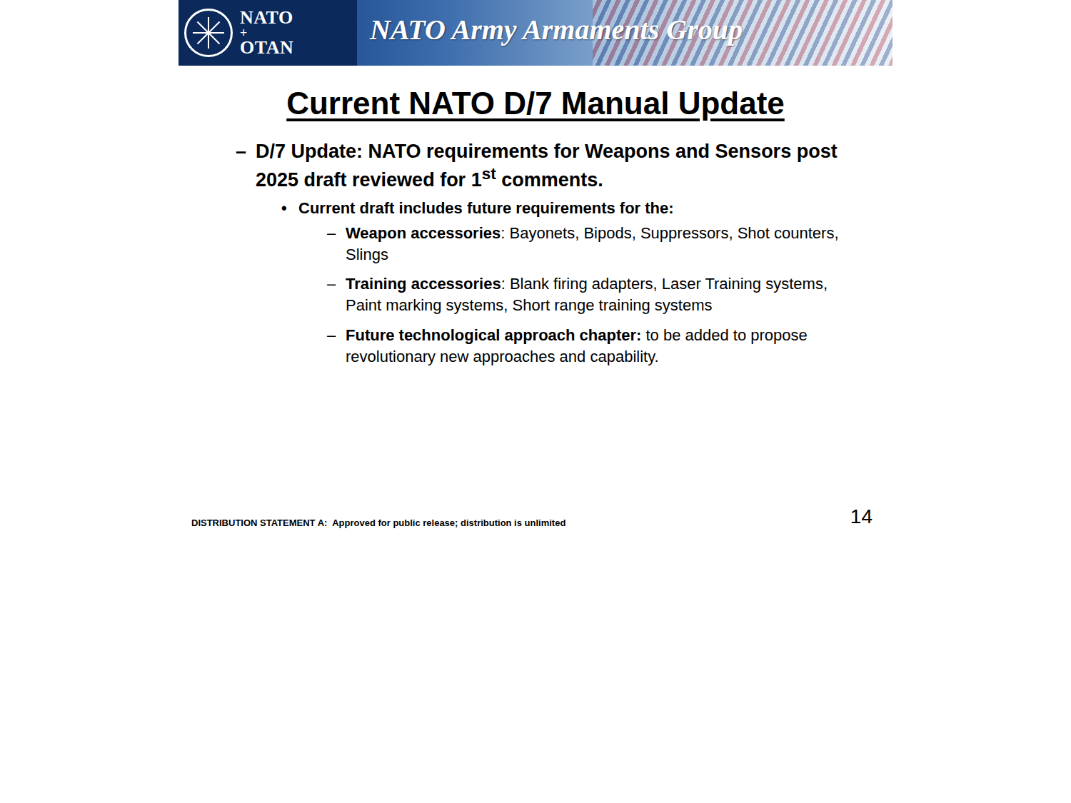NATO+OTAN
NATO Army Armaments Group
Current NATO D/7 Manual Update
D/7 Update: NATO requirements for Weapons and Sensors post 2025 draft reviewed for 1st comments.
Current draft includes future requirements for the:
Weapon accessories: Bayonets, Bipods, Suppressors, Shot counters, Slings
Training accessories: Blank firing adapters, Laser Training systems, Paint marking systems, Short range training systems
Future technological approach chapter: to be added to propose revolutionary new approaches and capability.
DISTRIBUTION STATEMENT A: Approved for public release; distribution is unlimited
14